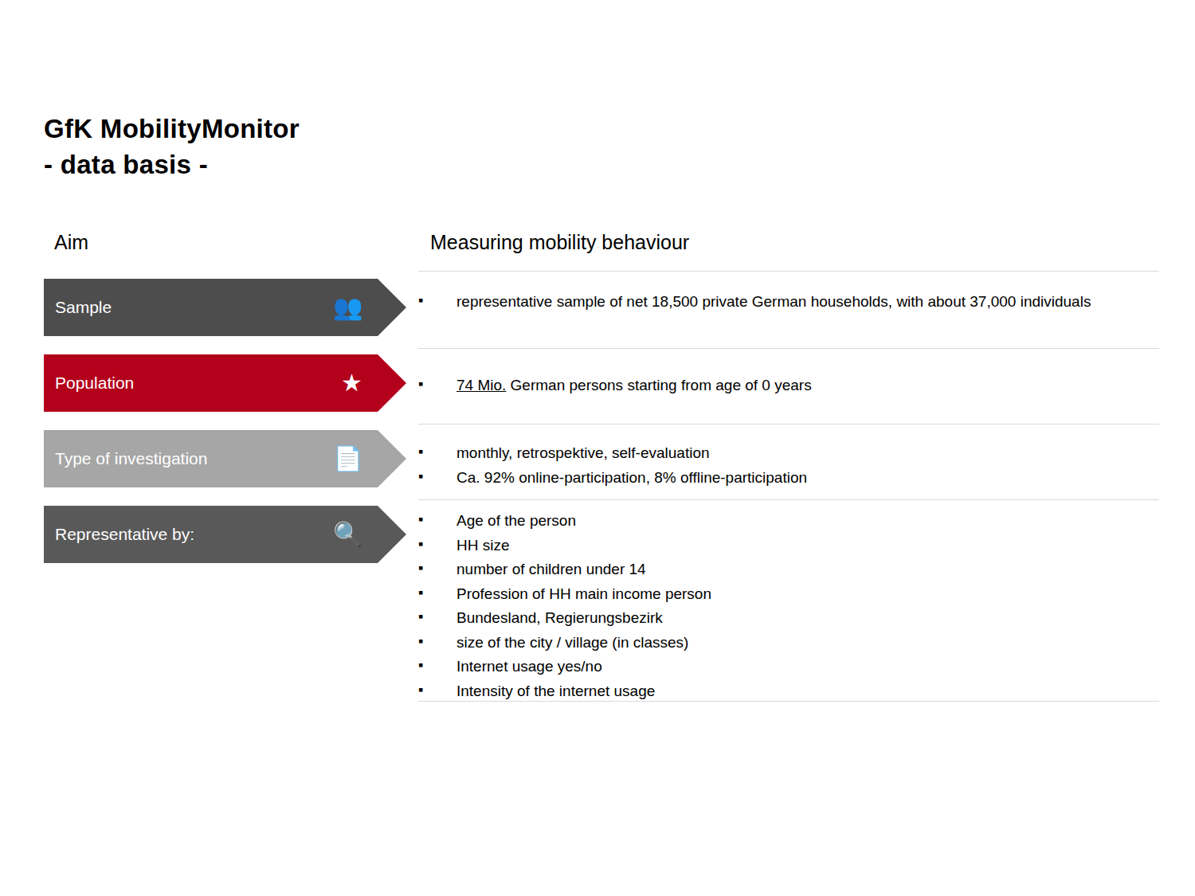GfK MobilityMonitor
- data basis -
Aim
Measuring mobility behaviour
Sample 👥
representative sample of net 18,500 private German households, with about 37,000 individuals
Population ★
74 Mio. German persons starting from age of 0 years
Type of investigation 📄
monthly, retrospektive, self-evaluation
Ca. 92% online-participation, 8% offline-participation
Representative by: 🔍
Age of the person
HH size
number of children under 14
Profession of HH main income person
Bundesland, Regierungsbezirk
size of the city / village (in classes)
Internet usage yes/no
Intensity of the internet usage